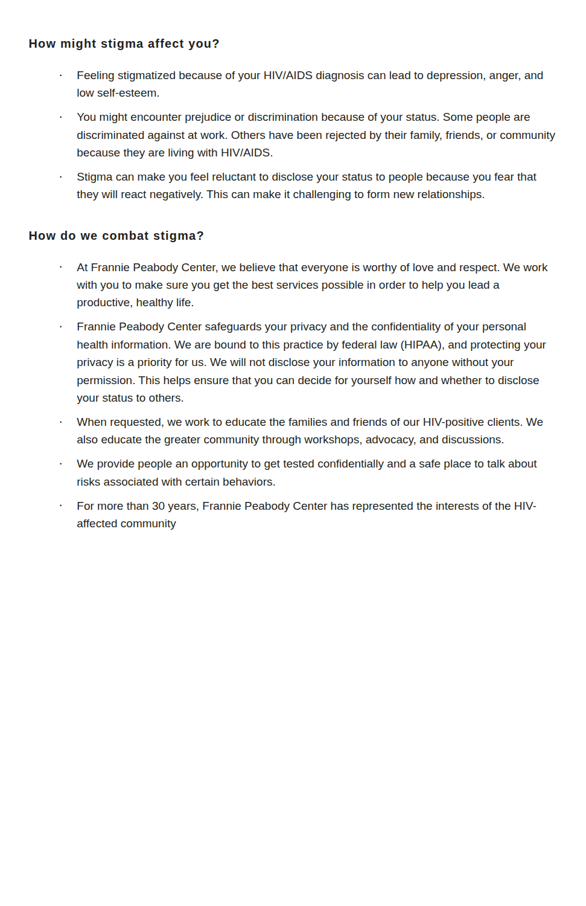How might stigma affect you?
Feeling stigmatized because of your HIV/AIDS diagnosis can lead to depression, anger, and low self-esteem.
You might encounter prejudice or discrimination because of your status. Some people are discriminated against at work. Others have been rejected by their family, friends, or community because they are living with HIV/AIDS.
Stigma can make you feel reluctant to disclose your status to people because you fear that they will react negatively. This can make it challenging to form new relationships.
How do we combat stigma?
At Frannie Peabody Center, we believe that everyone is worthy of love and respect. We work with you to make sure you get the best services possible in order to help you lead a productive, healthy life.
Frannie Peabody Center safeguards your privacy and the confidentiality of your personal health information. We are bound to this practice by federal law (HIPAA), and protecting your privacy is a priority for us. We will not disclose your information to anyone without your permission. This helps ensure that you can decide for yourself how and whether to disclose your status to others.
When requested, we work to educate the families and friends of our HIV-positive clients. We also educate the greater community through workshops, advocacy, and discussions.
We provide people an opportunity to get tested confidentially and a safe place to talk about risks associated with certain behaviors.
For more than 30 years, Frannie Peabody Center has represented the interests of the HIV-affected community